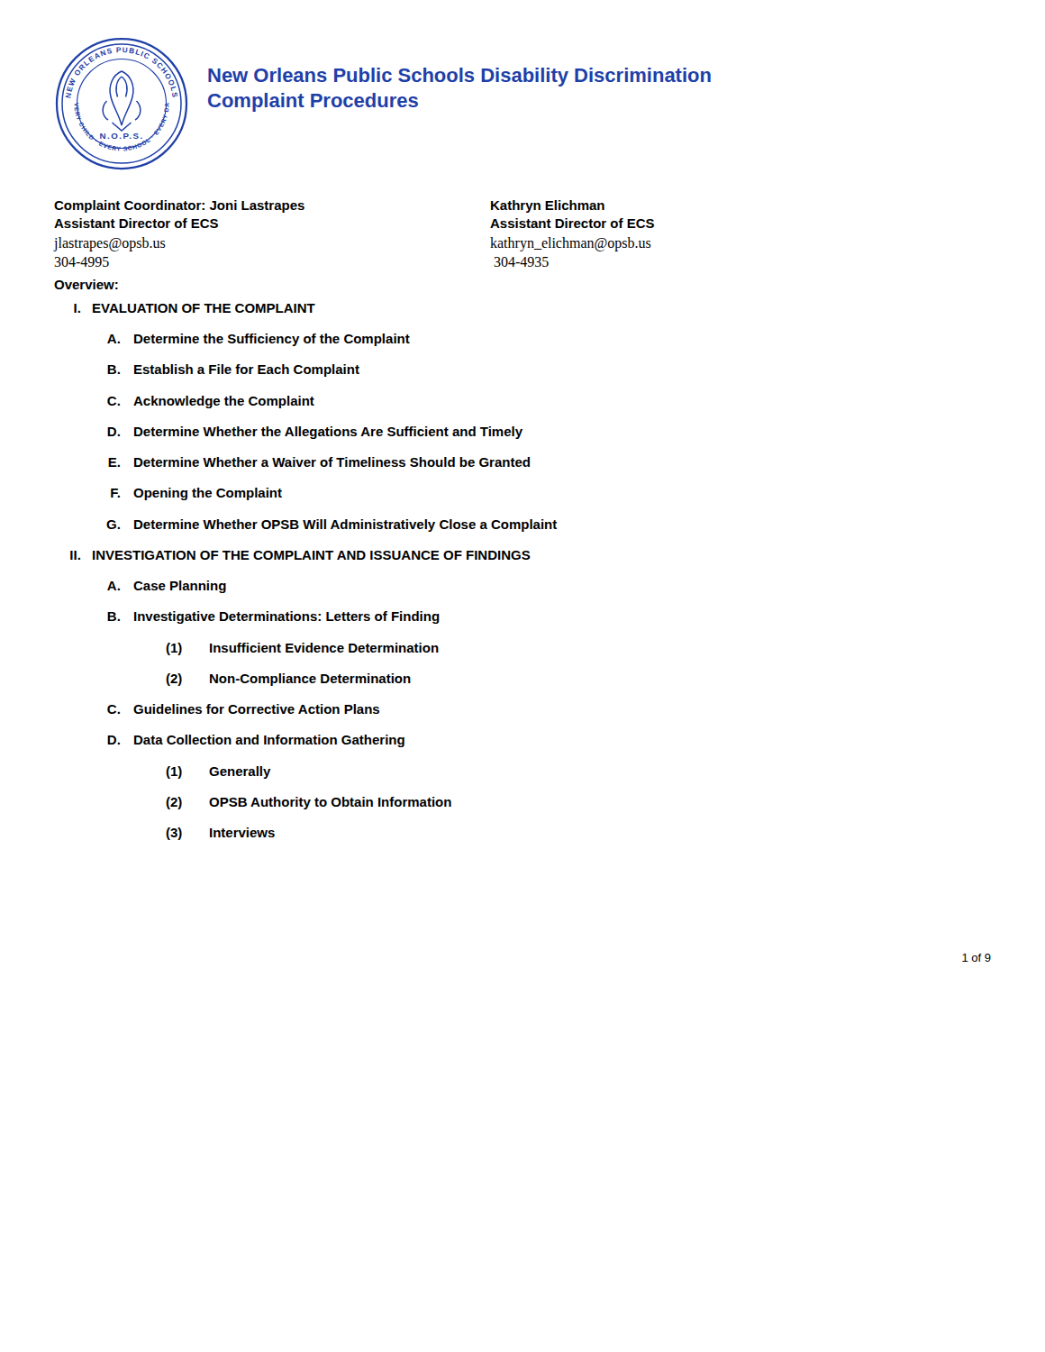NEW ORLEANS PUBLIC SCHOOLS EVERY CHILD · EVERY SCHOOL · EVERY DAY N.O.P.S.
New Orleans Public Schools Disability Discrimination
Complaint Procedures
| Complaint Coordinator: Joni Lastrapes | Kathryn Elichman |
| Assistant Director of ECS | Assistant Director of ECS |
| jlastrapes@opsb.us | kathryn_elichman@opsb.us |
| 304-4995 | 304-4935 |
Overview:
EVALUATION OF THE COMPLAINT
Determine the Sufficiency of the Complaint
Establish a File for Each Complaint
Acknowledge the Complaint
Determine Whether the Allegations Are Sufficient and Timely
Determine Whether a Waiver of Timeliness Should be Granted
Opening the Complaint
Determine Whether OPSB Will Administratively Close a Complaint
INVESTIGATION OF THE COMPLAINT AND ISSUANCE OF FINDINGS
Case Planning
Investigative Determinations: Letters of Finding
Insufficient Evidence Determination
Non-Compliance Determination
Guidelines for Corrective Action Plans
Data Collection and Information Gathering
Generally
OPSB Authority to Obtain Information
Interviews
1 of 9